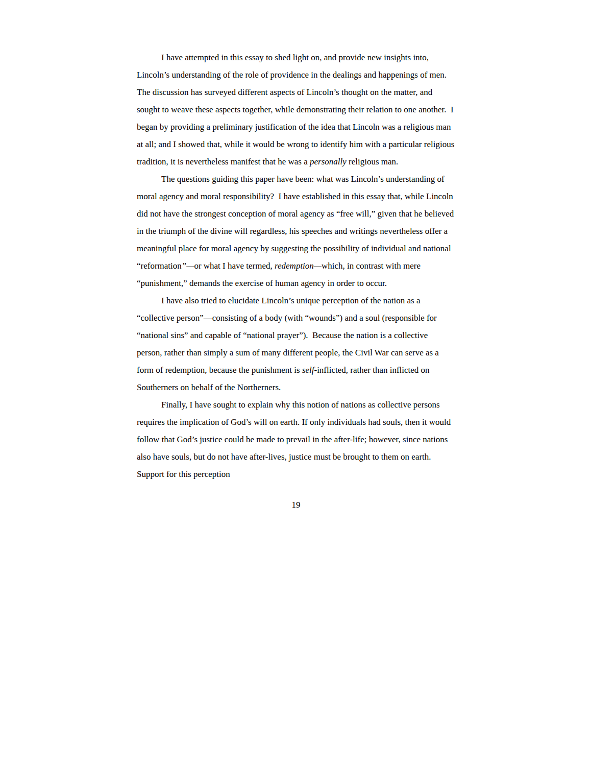I have attempted in this essay to shed light on, and provide new insights into, Lincoln’s understanding of the role of providence in the dealings and happenings of men. The discussion has surveyed different aspects of Lincoln’s thought on the matter, and sought to weave these aspects together, while demonstrating their relation to one another. I began by providing a preliminary justification of the idea that Lincoln was a religious man at all; and I showed that, while it would be wrong to identify him with a particular religious tradition, it is nevertheless manifest that he was a personally religious man.
The questions guiding this paper have been: what was Lincoln’s understanding of moral agency and moral responsibility? I have established in this essay that, while Lincoln did not have the strongest conception of moral agency as “free will,” given that he believed in the triumph of the divine will regardless, his speeches and writings nevertheless offer a meaningful place for moral agency by suggesting the possibility of individual and national “reformation”—or what I have termed, redemption—which, in contrast with mere “punishment,” demands the exercise of human agency in order to occur.
I have also tried to elucidate Lincoln’s unique perception of the nation as a “collective person”—consisting of a body (with “wounds”) and a soul (responsible for “national sins” and capable of “national prayer”). Because the nation is a collective person, rather than simply a sum of many different people, the Civil War can serve as a form of redemption, because the punishment is self-inflicted, rather than inflicted on Southerners on behalf of the Northerners.
Finally, I have sought to explain why this notion of nations as collective persons requires the implication of God’s will on earth. If only individuals had souls, then it would follow that God’s justice could be made to prevail in the after-life; however, since nations also have souls, but do not have after-lives, justice must be brought to them on earth. Support for this perception
19